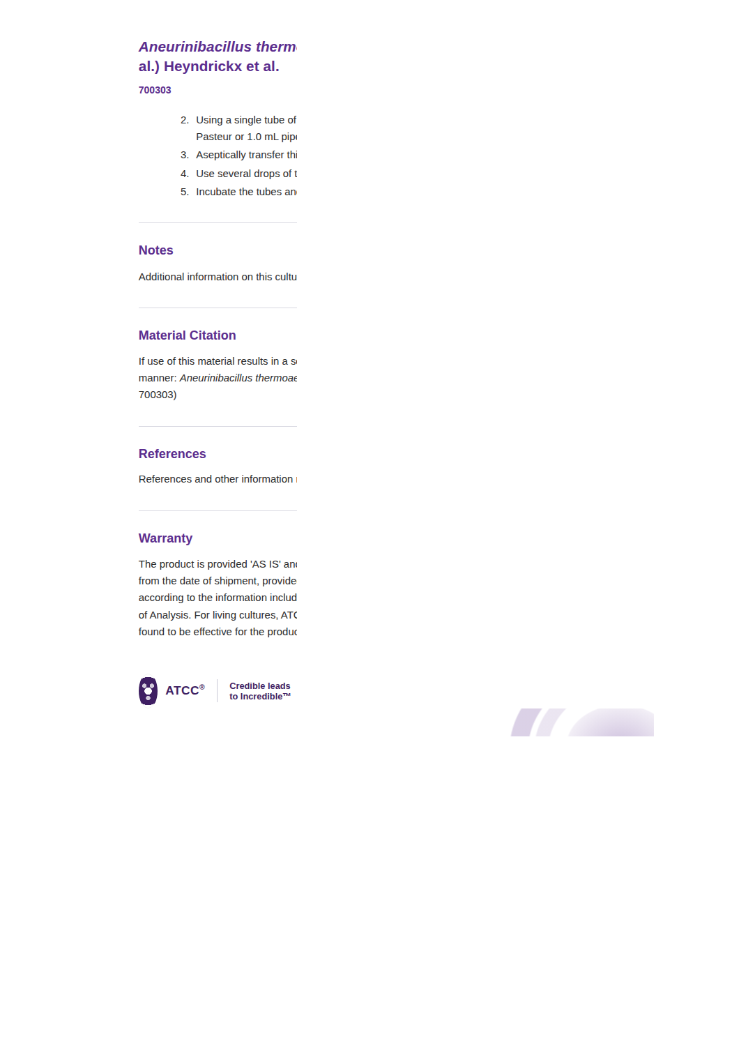Aneurinibacillus thermoaerophilus (Meier-Stauffer et al.) Heyndrickx et al.
700303
Product Sheet
Using a single tube of #3 broth (5 to 6 mL), withdraw approximately 0.5 to 1.0 mL with a Pasteur or 1.0 mL pipette. Rehydrate the entire pellet.
Aseptically transfer this aliquot back into the broth tube. Mix well.
Use several drops of the suspension to inoculate a #3 agar slant and/or plate.
Incubate the tubes and plate at 55°C for 24 hours.
Notes
Additional information on this culture is available on the ATCC® web site at www.atcc.org.
Material Citation
If use of this material results in a scientific publication, please cite the material in the following manner: Aneurinibacillus thermoaerophilus (Meier-Stauffer et al.) Heyndrickx et al. (ATCC 700303)
References
References and other information relating to this material are available at www.atcc.org.
Warranty
The product is provided 'AS IS' and the viability of ATCC® products is warranted for 30 days from the date of shipment, provided that the customer has stored and handled the product according to the information included on the product information sheet, website, and Certificate of Analysis. For living cultures, ATCC lists the media formulation and reagents that have been found to be effective for the product. While other
ATCC®
Credible leads to Incredible™
www.atcc.org
Page 3 of 5